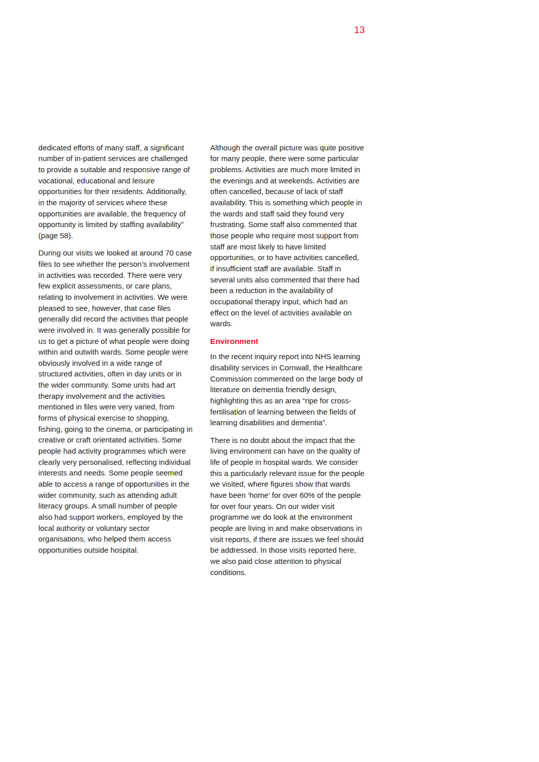13
dedicated efforts of many staff, a significant number of in-patient services are challenged to provide a suitable and responsive range of vocational, educational and leisure opportunities for their residents. Additionally, in the majority of services where these opportunities are available, the frequency of opportunity is limited by staffing availability” (page 58).
During our visits we looked at around 70 case files to see whether the person’s involvement in activities was recorded. There were very few explicit assessments, or care plans, relating to involvement in activities. We were pleased to see, however, that case files generally did record the activities that people were involved in. It was generally possible for us to get a picture of what people were doing within and outwith wards. Some people were obviously involved in a wide range of structured activities, often in day units or in the wider community. Some units had art therapy involvement and the activities mentioned in files were very varied, from forms of physical exercise to shopping, fishing, going to the cinema, or participating in creative or craft orientated activities. Some people had activity programmes which were clearly very personalised, reflecting individual interests and needs. Some people seemed able to access a range of opportunities in the wider community, such as attending adult literacy groups. A small number of people also had support workers, employed by the local authority or voluntary sector organisations, who helped them access opportunities outside hospital.
Although the overall picture was quite positive for many people, there were some particular problems. Activities are much more limited in the evenings and at weekends. Activities are often cancelled, because of lack of staff availability. This is something which people in the wards and staff said they found very frustrating. Some staff also commented that those people who require most support from staff are most likely to have limited opportunities, or to have activities cancelled, if insufficient staff are available. Staff in several units also commented that there had been a reduction in the availability of occupational therapy input, which had an effect on the level of activities available on wards.
Environment
In the recent inquiry report into NHS learning disability services in Cornwall, the Healthcare Commission commented on the large body of literature on dementia friendly design, highlighting this as an area “ripe for cross-fertilisation of learning between the fields of learning disabilities and dementia”.
There is no doubt about the impact that the living environment can have on the quality of life of people in hospital wards. We consider this a particularly relevant issue for the people we visited, where figures show that wards have been ‘home’ for over 60% of the people for over four years. On our wider visit programme we do look at the environment people are living in and make observations in visit reports, if there are issues we feel should be addressed. In those visits reported here, we also paid close attention to physical conditions.